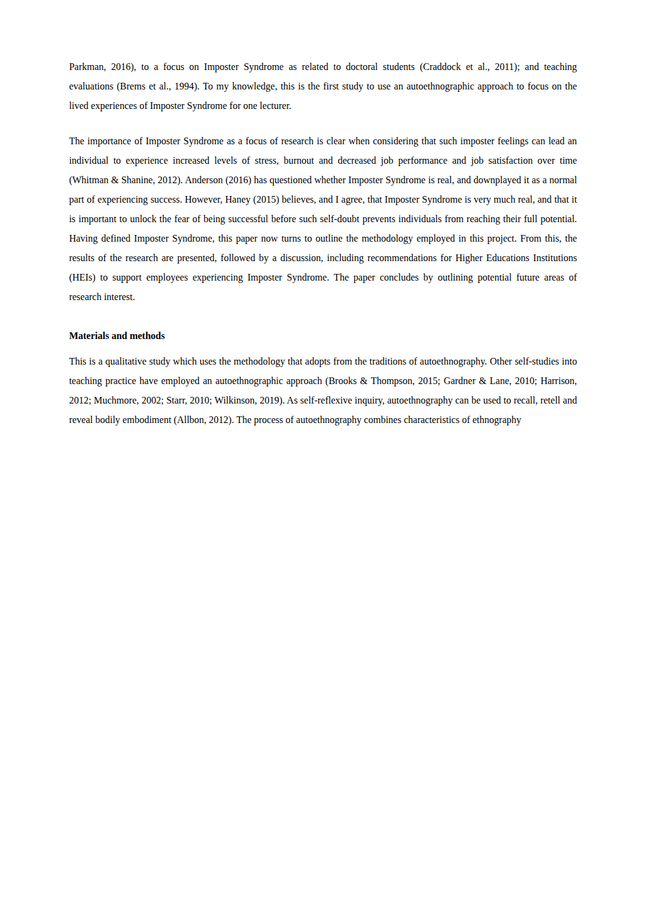Parkman, 2016), to a focus on Imposter Syndrome as related to doctoral students (Craddock et al., 2011); and teaching evaluations (Brems et al., 1994). To my knowledge, this is the first study to use an autoethnographic approach to focus on the lived experiences of Imposter Syndrome for one lecturer.
The importance of Imposter Syndrome as a focus of research is clear when considering that such imposter feelings can lead an individual to experience increased levels of stress, burnout and decreased job performance and job satisfaction over time (Whitman & Shanine, 2012). Anderson (2016) has questioned whether Imposter Syndrome is real, and downplayed it as a normal part of experiencing success. However, Haney (2015) believes, and I agree, that Imposter Syndrome is very much real, and that it is important to unlock the fear of being successful before such self-doubt prevents individuals from reaching their full potential. Having defined Imposter Syndrome, this paper now turns to outline the methodology employed in this project. From this, the results of the research are presented, followed by a discussion, including recommendations for Higher Educations Institutions (HEIs) to support employees experiencing Imposter Syndrome. The paper concludes by outlining potential future areas of research interest.
Materials and methods
This is a qualitative study which uses the methodology that adopts from the traditions of autoethnography. Other self-studies into teaching practice have employed an autoethnographic approach (Brooks & Thompson, 2015; Gardner & Lane, 2010; Harrison, 2012; Muchmore, 2002; Starr, 2010; Wilkinson, 2019). As self-reflexive inquiry, autoethnography can be used to recall, retell and reveal bodily embodiment (Allbon, 2012). The process of autoethnography combines characteristics of ethnography